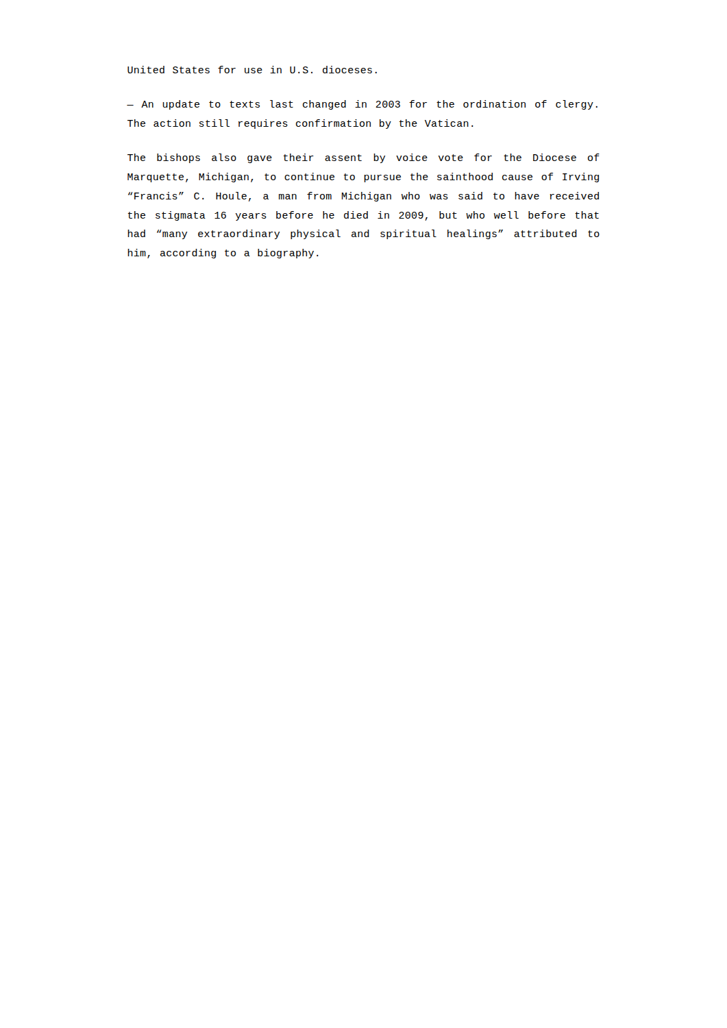United States for use in U.S. dioceses.
— An update to texts last changed in 2003 for the ordination of clergy. The action still requires confirmation by the Vatican.
The bishops also gave their assent by voice vote for the Diocese of Marquette, Michigan, to continue to pursue the sainthood cause of Irving “Francis” C. Houle, a man from Michigan who was said to have received the stigmata 16 years before he died in 2009, but who well before that had “many extraordinary physical and spiritual healings” attributed to him, according to a biography.